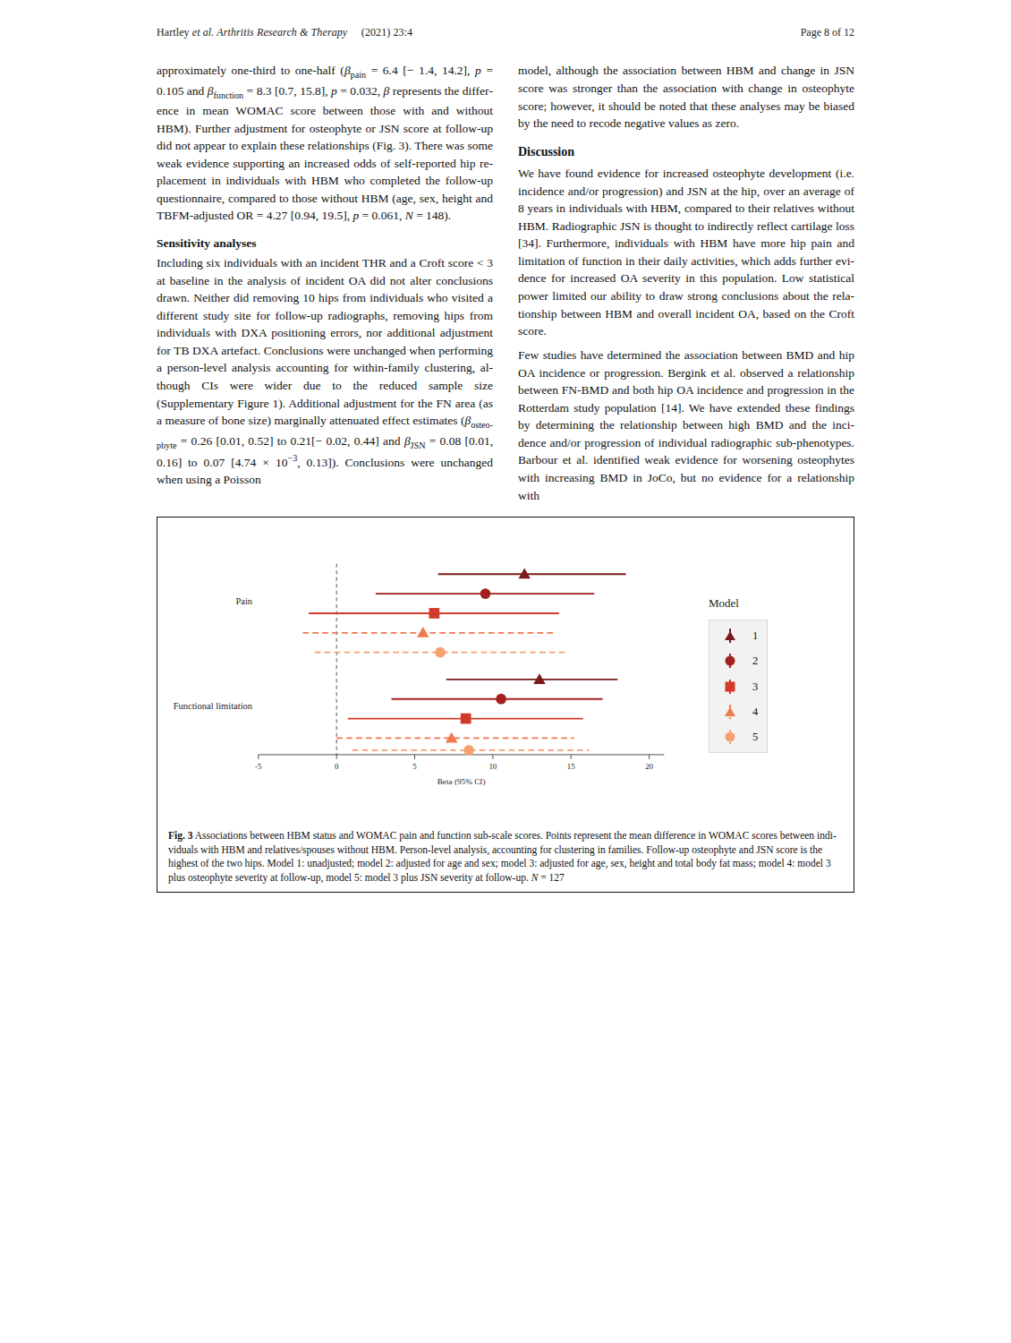Hartley et al. Arthritis Research & Therapy (2021) 23:4
Page 8 of 12
approximately one-third to one-half (βpain = 6.4 [− 1.4, 14.2], p = 0.105 and βfunction = 8.3 [0.7, 15.8], p = 0.032, β represents the difference in mean WOMAC score between those with and without HBM). Further adjustment for osteophyte or JSN score at follow-up did not appear to explain these relationships (Fig. 3). There was some weak evidence supporting an increased odds of self-reported hip replacement in individuals with HBM who completed the follow-up questionnaire, compared to those without HBM (age, sex, height and TBFM-adjusted OR = 4.27 [0.94, 19.5], p = 0.061, N = 148).
Sensitivity analyses
Including six individuals with an incident THR and a Croft score < 3 at baseline in the analysis of incident OA did not alter conclusions drawn. Neither did removing 10 hips from individuals who visited a different study site for follow-up radiographs, removing hips from individuals with DXA positioning errors, nor additional adjustment for TB DXA artefact. Conclusions were unchanged when performing a person-level analysis accounting for within-family clustering, although CIs were wider due to the reduced sample size (Supplementary Figure 1). Additional adjustment for the FN area (as a measure of bone size) marginally attenuated effect estimates (βosteophyte = 0.26 [0.01, 0.52] to 0.21[− 0.02, 0.44] and βJSN = 0.08 [0.01, 0.16] to 0.07 [4.74 × 10−3, 0.13]). Conclusions were unchanged when using a Poisson
model, although the association between HBM and change in JSN score was stronger than the association with change in osteophyte score; however, it should be noted that these analyses may be biased by the need to recode negative values as zero.
Discussion
We have found evidence for increased osteophyte development (i.e. incidence and/or progression) and JSN at the hip, over an average of 8 years in individuals with HBM, compared to their relatives without HBM. Radiographic JSN is thought to indirectly reflect cartilage loss [34]. Furthermore, individuals with HBM have more hip pain and limitation of function in their daily activities, which adds further evidence for increased OA severity in this population. Low statistical power limited our ability to draw strong conclusions about the relationship between HBM and overall incident OA, based on the Croft score.
Few studies have determined the association between BMD and hip OA incidence or progression. Bergink et al. observed a relationship between FN-BMD and both hip OA incidence and progression in the Rotterdam study population [14]. We have extended these findings by determining the relationship between high BMD and the incidence and/or progression of individual radiographic sub-phenotypes. Barbour et al. identified weak evidence for worsening osteophytes with increasing BMD in JoCo, but no evidence for a relationship with
-5 0 5 10 15 20 Beta (95% CI) Pain Functional limitation
Model
1
2
3
4
5
Fig. 3 Associations between HBM status and WOMAC pain and function sub-scale scores. Points represent the mean difference in WOMAC scores between individuals with HBM and relatives/spouses without HBM. Person-level analysis, accounting for clustering in families. Follow-up osteophyte and JSN score is the highest of the two hips. Model 1: unadjusted; model 2: adjusted for age and sex; model 3: adjusted for age, sex, height and total body fat mass; model 4: model 3 plus osteophyte severity at follow-up, model 5: model 3 plus JSN severity at follow-up. N = 127